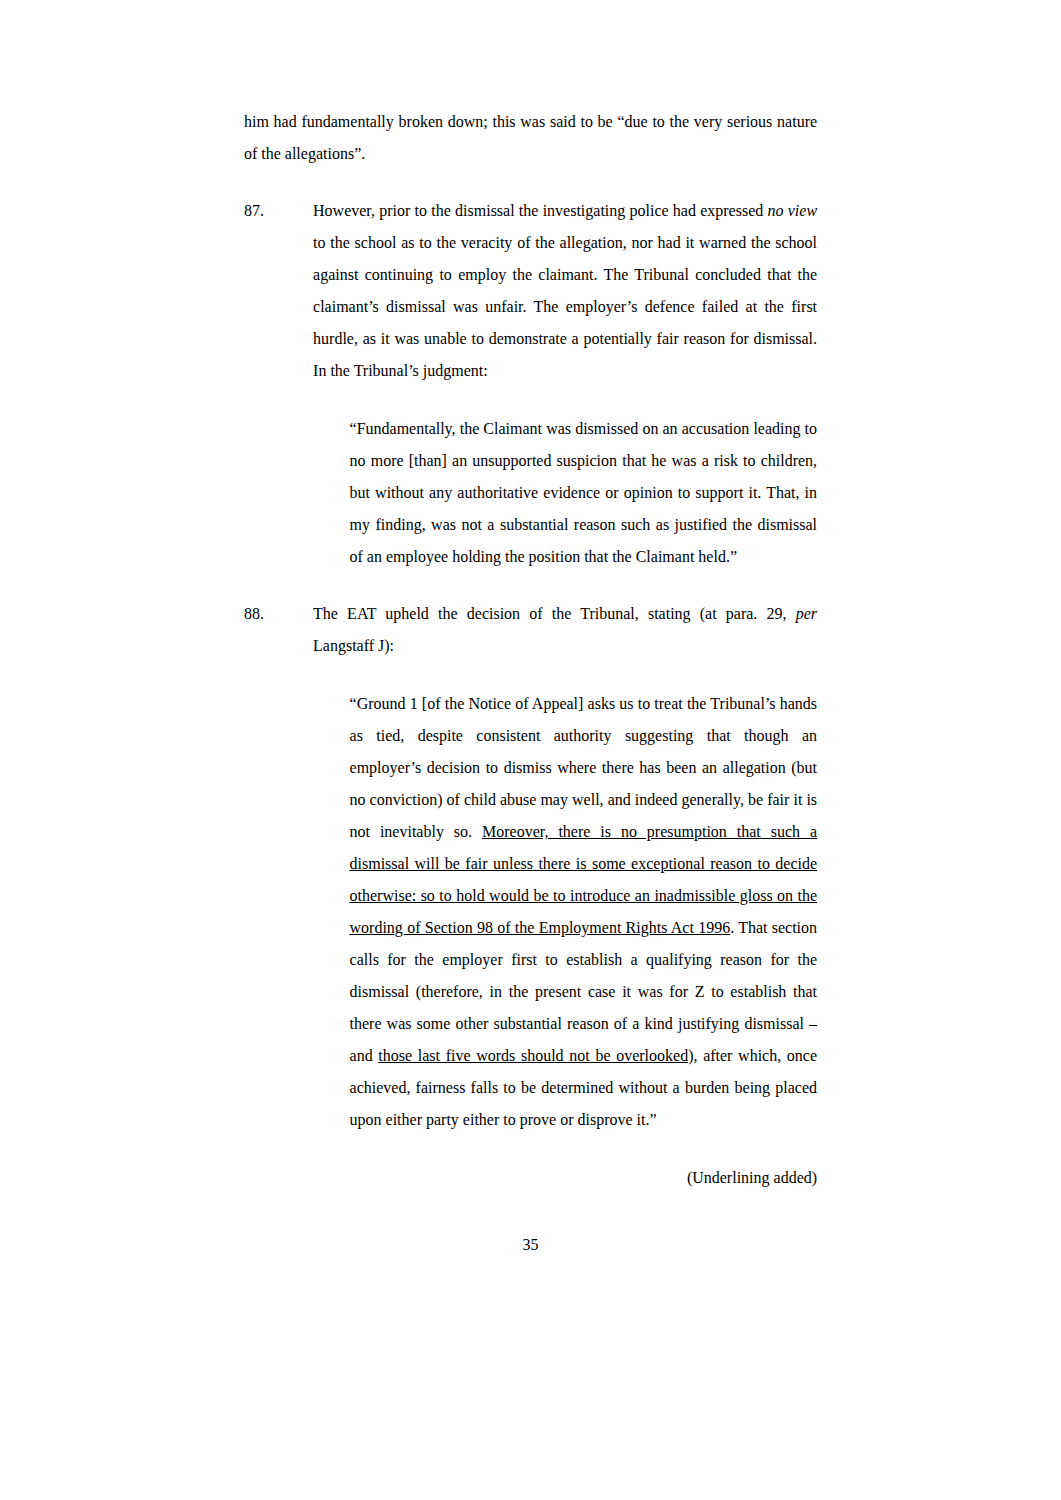him had fundamentally broken down; this was said to be “due to the very serious nature of the allegations”.
87.
However, prior to the dismissal the investigating police had expressed no view to the school as to the veracity of the allegation, nor had it warned the school against continuing to employ the claimant. The Tribunal concluded that the claimant’s dismissal was unfair. The employer’s defence failed at the first hurdle, as it was unable to demonstrate a potentially fair reason for dismissal. In the Tribunal’s judgment:
“Fundamentally, the Claimant was dismissed on an accusation leading to no more [than] an unsupported suspicion that he was a risk to children, but without any authoritative evidence or opinion to support it. That, in my finding, was not a substantial reason such as justified the dismissal of an employee holding the position that the Claimant held.”
88.
The EAT upheld the decision of the Tribunal, stating (at para. 29, per Langstaff J):
“Ground 1 [of the Notice of Appeal] asks us to treat the Tribunal’s hands as tied, despite consistent authority suggesting that though an employer’s decision to dismiss where there has been an allegation (but no conviction) of child abuse may well, and indeed generally, be fair it is not inevitably so. Moreover, there is no presumption that such a dismissal will be fair unless there is some exceptional reason to decide otherwise: so to hold would be to introduce an inadmissible gloss on the wording of Section 98 of the Employment Rights Act 1996. That section calls for the employer first to establish a qualifying reason for the dismissal (therefore, in the present case it was for Z to establish that there was some other substantial reason of a kind justifying dismissal – and those last five words should not be overlooked), after which, once achieved, fairness falls to be determined without a burden being placed upon either party either to prove or disprove it.”
(Underlining added)
35